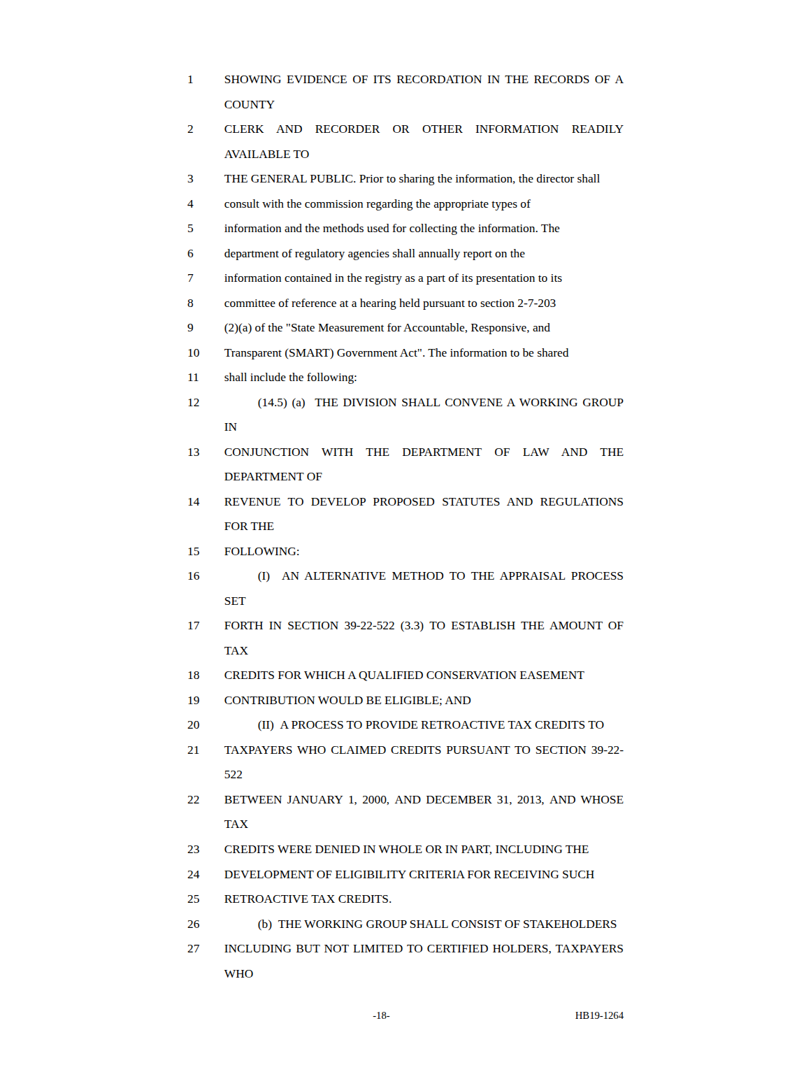| 1 | SHOWING EVIDENCE OF ITS RECORDATION IN THE RECORDS OF A COUNTY |
| 2 | CLERK AND RECORDER OR OTHER INFORMATION READILY AVAILABLE TO |
| 3 | THE GENERAL PUBLIC. Prior to sharing the information, the director shall |
| 4 | consult with the commission regarding the appropriate types of |
| 5 | information and the methods used for collecting the information. The |
| 6 | department of regulatory agencies shall annually report on the |
| 7 | information contained in the registry as a part of its presentation to its |
| 8 | committee of reference at a hearing held pursuant to section 2-7-203 |
| 9 | (2)(a) of the "State Measurement for Accountable, Responsive, and |
| 10 | Transparent (SMART) Government Act". The information to be shared |
| 11 | shall include the following: |
| 12 | (14.5) (a) THE DIVISION SHALL CONVENE A WORKING GROUP IN |
| 13 | CONJUNCTION WITH THE DEPARTMENT OF LAW AND THE DEPARTMENT OF |
| 14 | REVENUE TO DEVELOP PROPOSED STATUTES AND REGULATIONS FOR THE |
| 15 | FOLLOWING: |
| 16 | (I) AN ALTERNATIVE METHOD TO THE APPRAISAL PROCESS SET |
| 17 | FORTH IN SECTION 39-22-522 (3.3) TO ESTABLISH THE AMOUNT OF TAX |
| 18 | CREDITS FOR WHICH A QUALIFIED CONSERVATION EASEMENT |
| 19 | CONTRIBUTION WOULD BE ELIGIBLE; AND |
| 20 | (II) A PROCESS TO PROVIDE RETROACTIVE TAX CREDITS TO |
| 21 | TAXPAYERS WHO CLAIMED CREDITS PURSUANT TO SECTION 39-22-522 |
| 22 | BETWEEN JANUARY 1, 2000, AND DECEMBER 31, 2013, AND WHOSE TAX |
| 23 | CREDITS WERE DENIED IN WHOLE OR IN PART, INCLUDING THE |
| 24 | DEVELOPMENT OF ELIGIBILITY CRITERIA FOR RECEIVING SUCH |
| 25 | RETROACTIVE TAX CREDITS. |
| 26 | (b) THE WORKING GROUP SHALL CONSIST OF STAKEHOLDERS |
| 27 | INCLUDING BUT NOT LIMITED TO CERTIFIED HOLDERS, TAXPAYERS WHO |
-18-HB19-1264